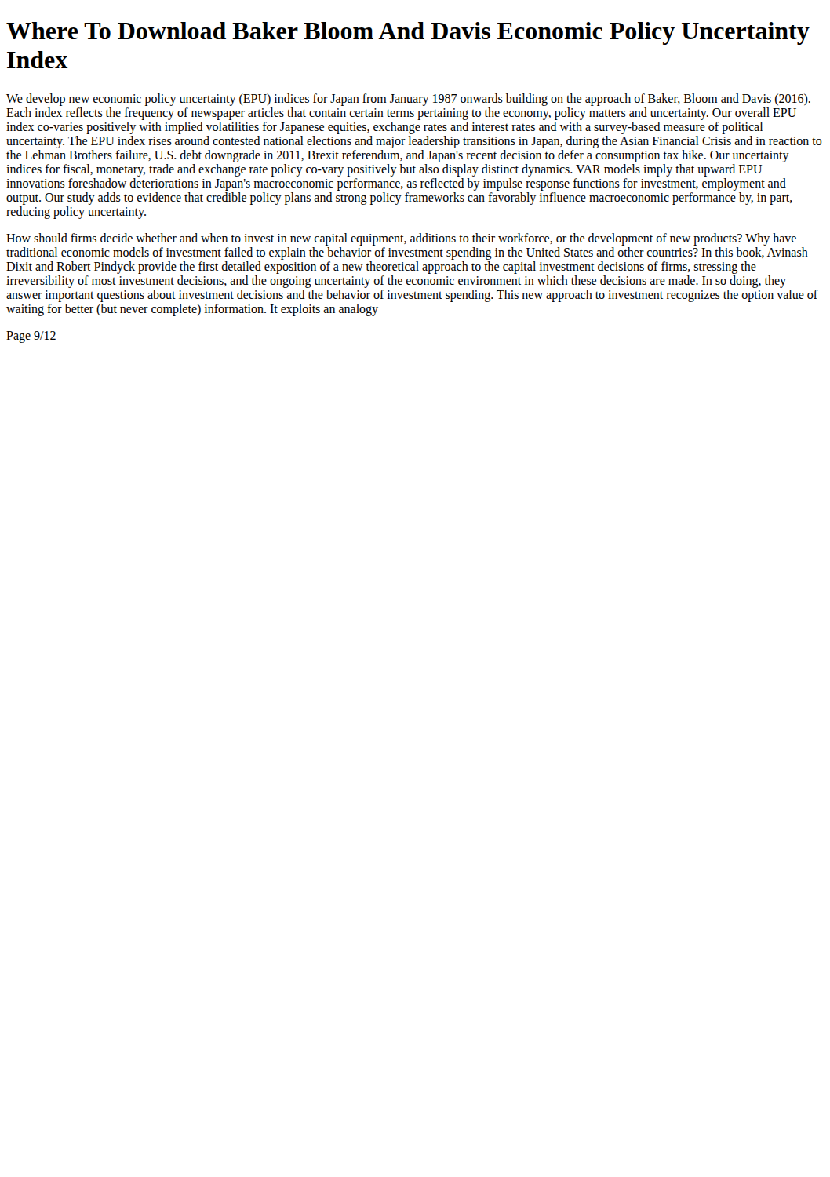Where To Download Baker Bloom And Davis Economic Policy Uncertainty Index
We develop new economic policy uncertainty (EPU) indices for Japan from January 1987 onwards building on the approach of Baker, Bloom and Davis (2016). Each index reflects the frequency of newspaper articles that contain certain terms pertaining to the economy, policy matters and uncertainty. Our overall EPU index co-varies positively with implied volatilities for Japanese equities, exchange rates and interest rates and with a survey-based measure of political uncertainty. The EPU index rises around contested national elections and major leadership transitions in Japan, during the Asian Financial Crisis and in reaction to the Lehman Brothers failure, U.S. debt downgrade in 2011, Brexit referendum, and Japan's recent decision to defer a consumption tax hike. Our uncertainty indices for fiscal, monetary, trade and exchange rate policy co-vary positively but also display distinct dynamics. VAR models imply that upward EPU innovations foreshadow deteriorations in Japan's macroeconomic performance, as reflected by impulse response functions for investment, employment and output. Our study adds to evidence that credible policy plans and strong policy frameworks can favorably influence macroeconomic performance by, in part, reducing policy uncertainty.
How should firms decide whether and when to invest in new capital equipment, additions to their workforce, or the development of new products? Why have traditional economic models of investment failed to explain the behavior of investment spending in the United States and other countries? In this book, Avinash Dixit and Robert Pindyck provide the first detailed exposition of a new theoretical approach to the capital investment decisions of firms, stressing the irreversibility of most investment decisions, and the ongoing uncertainty of the economic environment in which these decisions are made. In so doing, they answer important questions about investment decisions and the behavior of investment spending. This new approach to investment recognizes the option value of waiting for better (but never complete) information. It exploits an analogy
Page 9/12